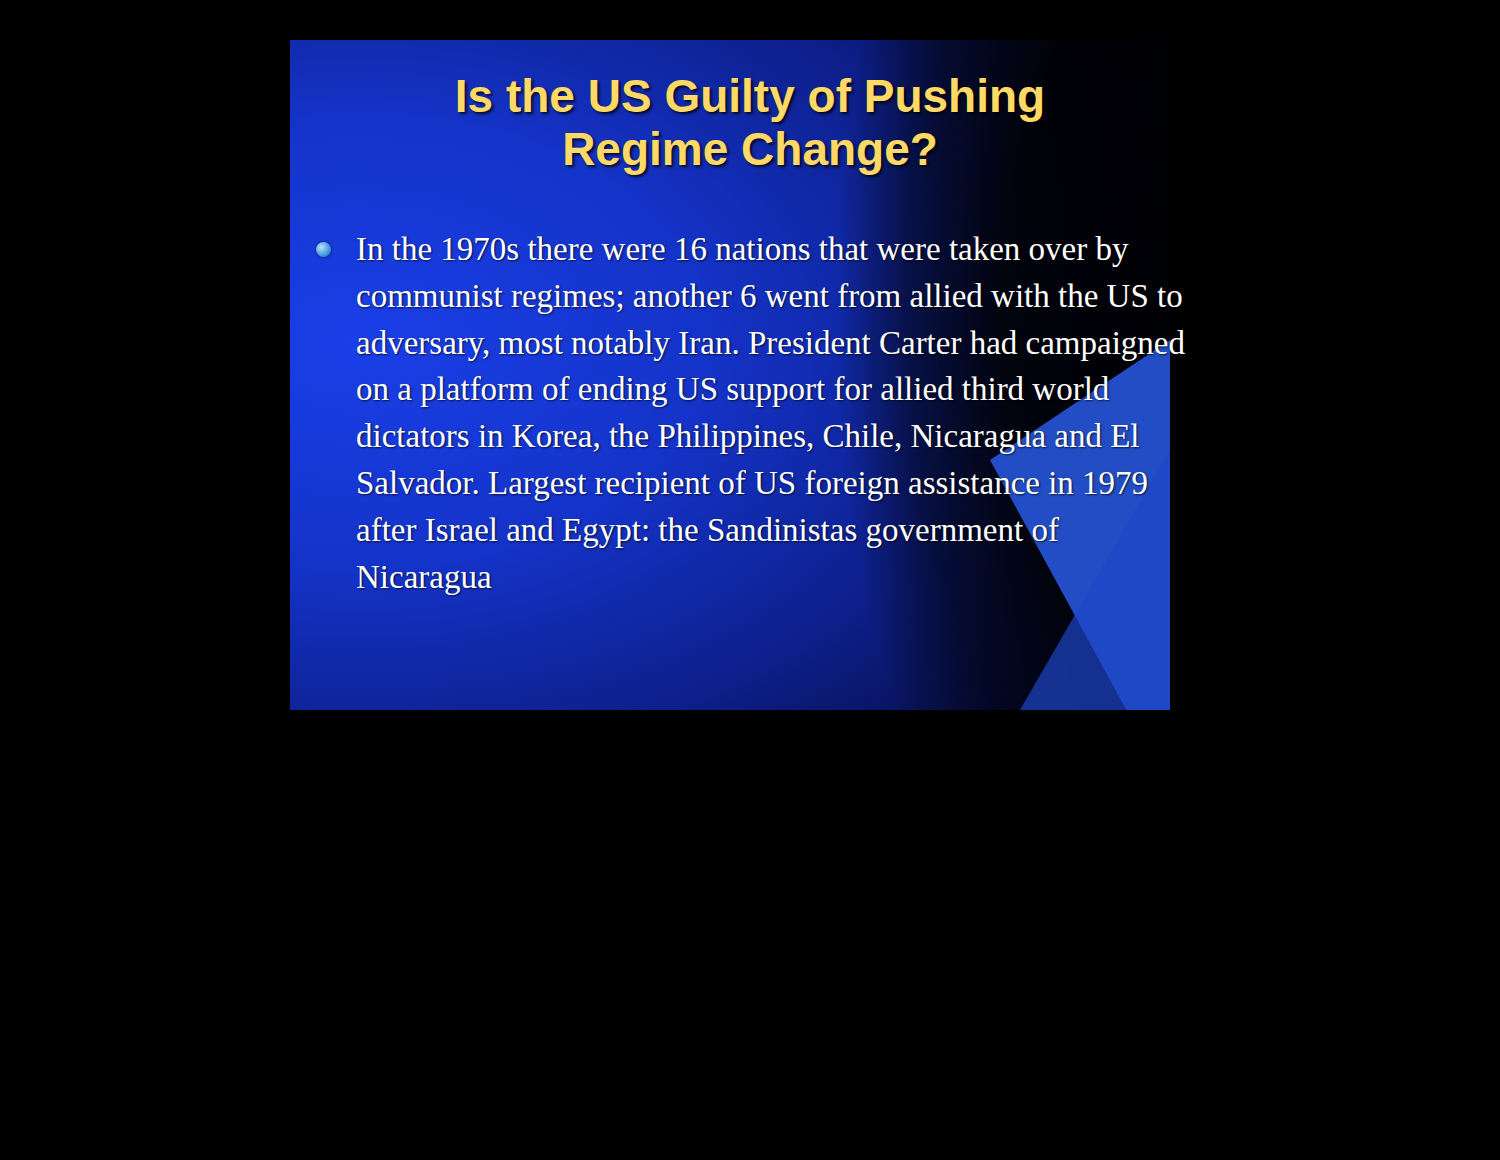Is the US Guilty of Pushing
Regime Change?
In the 1970s there were 16 nations that were taken over by communist regimes; another 6 went from allied with the US to adversary, most notably Iran. President Carter had campaigned on a platform of ending US support for allied third world dictators in Korea, the Philippines, Chile, Nicaragua and El Salvador. Largest recipient of US foreign assistance in 1979 after Israel and Egypt: the Sandinistas government of Nicaragua